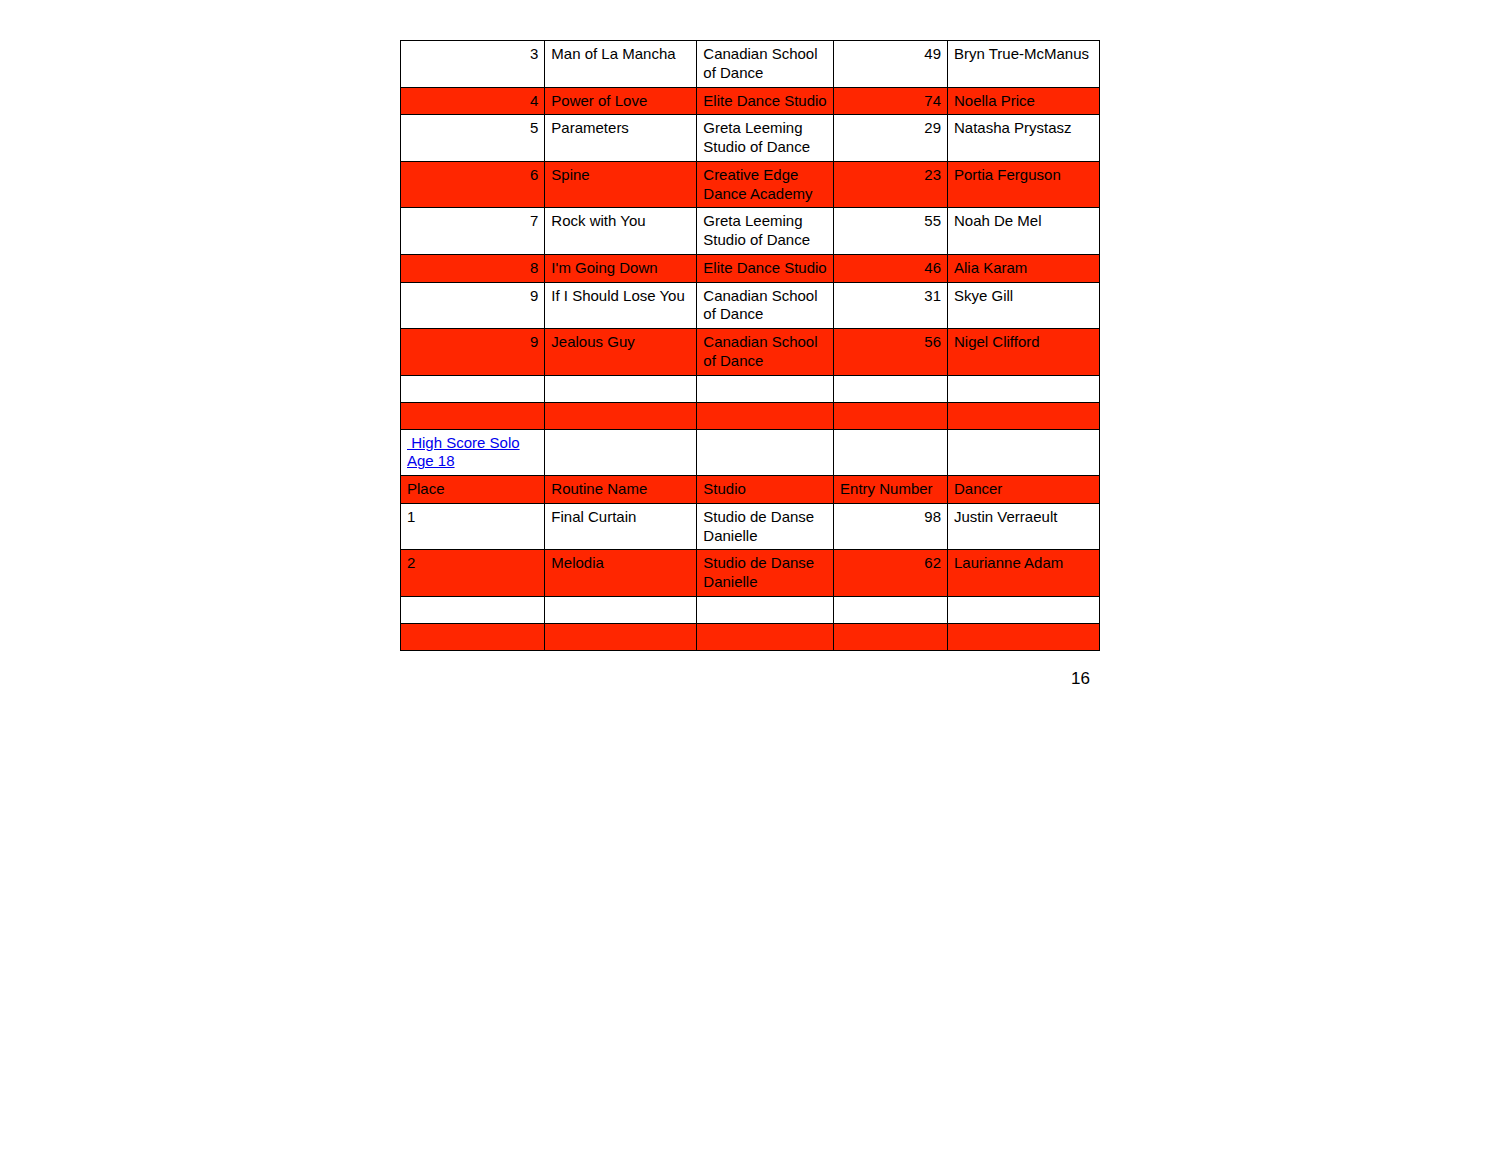| 3 | Man of La Mancha | Canadian School of Dance | 49 | Bryn True-McManus |
| 4 | Power of Love | Elite Dance Studio | 74 | Noella Price |
| 5 | Parameters | Greta Leeming Studio of Dance | 29 | Natasha Prystasz |
| 6 | Spine | Creative Edge Dance Academy | 23 | Portia Ferguson |
| 7 | Rock with You | Greta Leeming Studio of Dance | 55 | Noah De Mel |
| 8 | I'm Going Down | Elite Dance Studio | 46 | Alia Karam |
| 9 | If I Should Lose You | Canadian School of Dance | 31 | Skye Gill |
| 9 | Jealous Guy | Canadian School of Dance | 56 | Nigel Clifford |
| High Score Solo Age 18 | | | | |
| Place | Routine Name | Studio | Entry Number | Dancer |
| 1 | Final Curtain | Studio de Danse Danielle | 98 | Justin Verraeult |
| 2 | Melodia | Studio de Danse Danielle | 62 | Laurianne Adam |
16